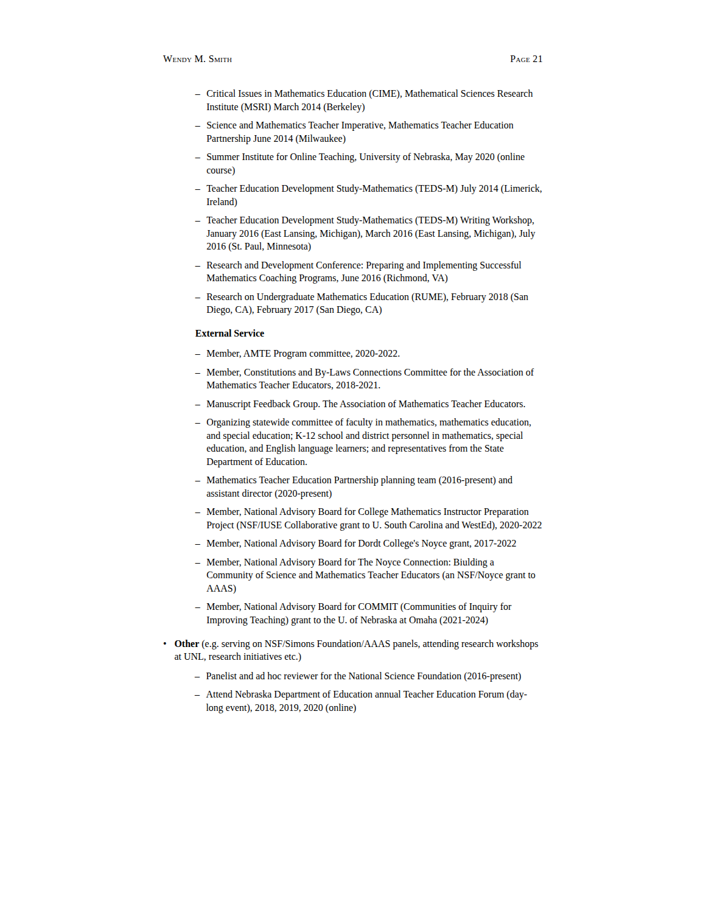Wendy M. Smith
Page 21
Critical Issues in Mathematics Education (CIME), Mathematical Sciences Research Institute (MSRI) March 2014 (Berkeley)
Science and Mathematics Teacher Imperative, Mathematics Teacher Education Partnership June 2014 (Milwaukee)
Summer Institute for Online Teaching, University of Nebraska, May 2020 (online course)
Teacher Education Development Study-Mathematics (TEDS-M) July 2014 (Limerick, Ireland)
Teacher Education Development Study-Mathematics (TEDS-M) Writing Workshop, January 2016 (East Lansing, Michigan), March 2016 (East Lansing, Michigan), July 2016 (St. Paul, Minnesota)
Research and Development Conference: Preparing and Implementing Successful Mathematics Coaching Programs, June 2016 (Richmond, VA)
Research on Undergraduate Mathematics Education (RUME), February 2018 (San Diego, CA), February 2017 (San Diego, CA)
External Service
Member, AMTE Program committee, 2020-2022.
Member, Constitutions and By-Laws Connections Committee for the Association of Mathematics Teacher Educators, 2018-2021.
Manuscript Feedback Group. The Association of Mathematics Teacher Educators.
Organizing statewide committee of faculty in mathematics, mathematics education, and special education; K-12 school and district personnel in mathematics, special education, and English language learners; and representatives from the State Department of Education.
Mathematics Teacher Education Partnership planning team (2016-present) and assistant director (2020-present)
Member, National Advisory Board for College Mathematics Instructor Preparation Project (NSF/IUSE Collaborative grant to U. South Carolina and WestEd), 2020-2022
Member, National Advisory Board for Dordt College's Noyce grant, 2017-2022
Member, National Advisory Board for The Noyce Connection: Biulding a Community of Science and Mathematics Teacher Educators (an NSF/Noyce grant to AAAS)
Member, National Advisory Board for COMMIT (Communities of Inquiry for Improving Teaching) grant to the U. of Nebraska at Omaha (2021-2024)
Other (e.g. serving on NSF/Simons Foundation/AAAS panels, attending research workshops at UNL, research initiatives etc.)
Panelist and ad hoc reviewer for the National Science Foundation (2016-present)
Attend Nebraska Department of Education annual Teacher Education Forum (day-long event), 2018, 2019, 2020 (online)